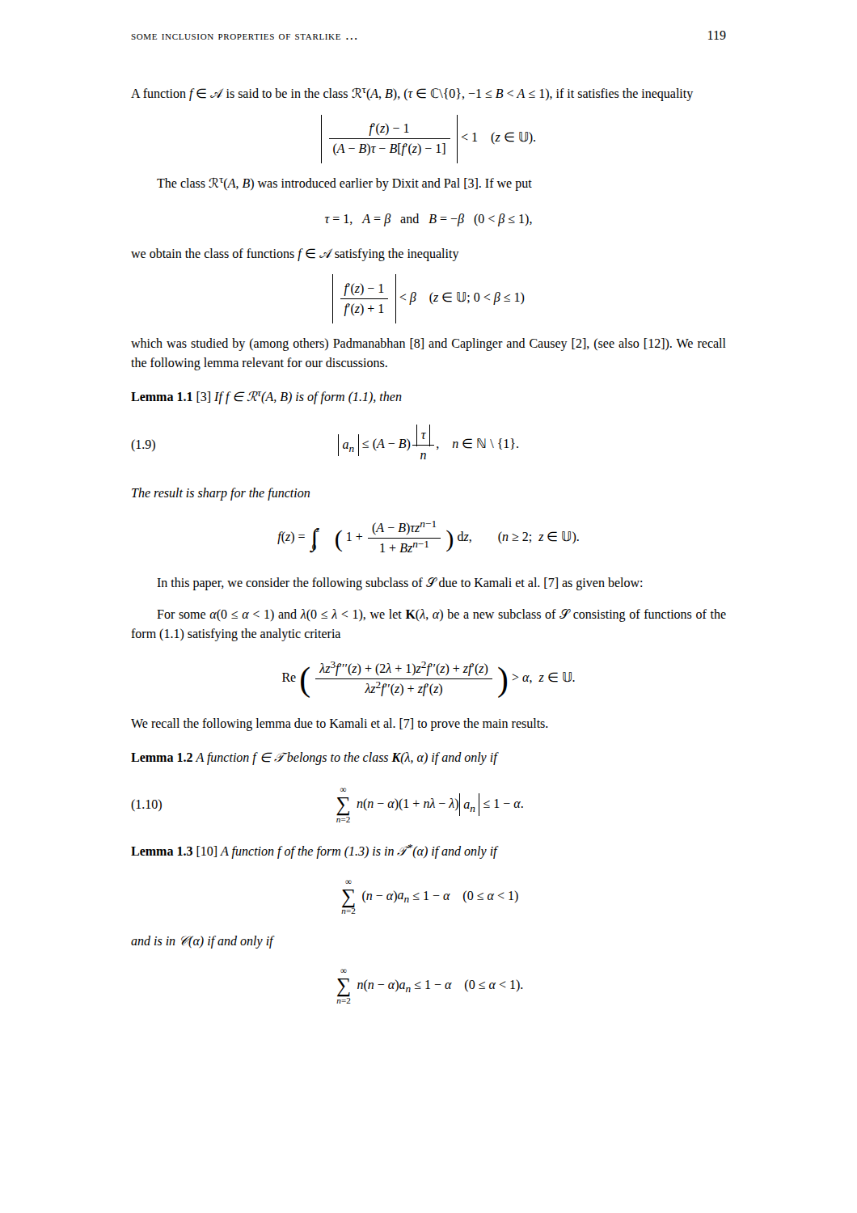some inclusion properties of starlike … 119
A function f ∈ 𝒜 is said to be in the class ℛτ(A, B), (τ ∈ ℂ\{0}, −1 ≤ B < A ≤ 1), if it satisfies the inequality
f′(z) − 1 (A − B)τ − B[f′(z) − 1] < 1 (z ∈ 𝕌).
The class ℛτ(A, B) was introduced earlier by Dixit and Pal [3]. If we put
τ = 1, A = β and B = −β (0 < β ≤ 1),
we obtain the class of functions f ∈ 𝒜 satisfying the inequality
f′(z) − 1 f′(z) + 1 < β (z ∈ 𝕌; 0 < β ≤ 1)
which was studied by (among others) Padmanabhan [8] and Caplinger and Causey [2], (see also [12]). We recall the following lemma relevant for our discussions.
Lemma 1.1 [3] If f ∈ ℛτ(A, B) is of form (1.1), then
(1.9) an ≤ (A − B)τn, n ∈ ℕ \ {1}.
The result is sharp for the function
f(z) = ∫z 0 ( 1 + (A − B)τzn−1 1 + Bzn−1 ) dz, (n ≥ 2; z ∈ 𝕌).
In this paper, we consider the following subclass of 𝒮 due to Kamali et al. [7] as given below:
For some α(0 ≤ α < 1) and λ(0 ≤ λ < 1), we let K(λ, α) be a new subclass of 𝒮 consisting of functions of the form (1.1) satisfying the analytic criteria
Re ( λz3f′′′(z) + (2λ + 1)z2f′′(z) + zf′(z) λz2f′′(z) + zf′(z) ) > α, z ∈ 𝕌.
We recall the following lemma due to Kamali et al. [7] to prove the main results.
Lemma 1.2 A function f ∈ 𝒯 belongs to the class K(λ, α) if and only if
(1.10) ∞∑n=2 n(n − α)(1 + nλ − λ)an ≤ 1 − α.
Lemma 1.3 [10] A function f of the form (1.3) is in 𝒯*(α) if and only if
∞∑n=2 (n − α)an ≤ 1 − α (0 ≤ α < 1)
and is in 𝒞(α) if and only if
∞∑n=2 n(n − α)an ≤ 1 − α (0 ≤ α < 1).